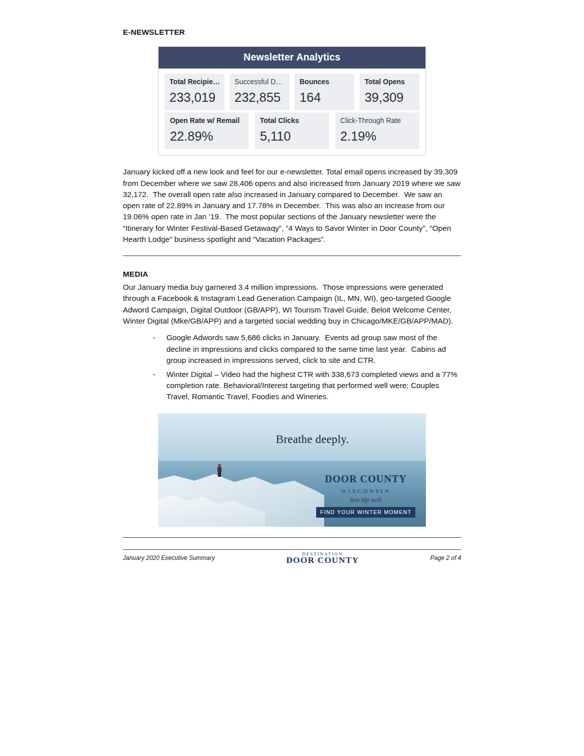E-NEWSLETTER
Newsletter Analytics
Total Recipients
233,019
Successful Deliveries
232,855
Bounces
164
Total Opens
39,309
Open Rate w/ Remail
22.89%
Total Clicks
5,110
Click-Through Rate
2.19%
January kicked off a new look and feel for our e-newsletter. Total email opens increased by 39,309 from December where we saw 28,406 opens and also increased from January 2019 where we saw 32,172. The overall open rate also increased in January compared to December. We saw an open rate of 22.89% in January and 17.78% in December. This was also an increase from our 19.06% open rate in Jan ’19. The most popular sections of the January newsletter were the “Itinerary for Winter Festival-Based Getawaqy”, “4 Ways to Savor Winter in Door County”, “Open Hearth Lodge” business spotlight and “Vacation Packages”.
MEDIA
Our January media buy garnered 3.4 million impressions. Those impressions were generated through a Facebook & Instagram Lead Generation Campaign (IL, MN, WI), geo-targeted Google Adword Campaign, Digital Outdoor (GB/APP), WI Tourism Travel Guide, Beloit Welcome Center, Winter Digital (Mke/GB/APP) and a targeted social wedding buy in Chicago/MKE/GB/APP/MAD).
Google Adwords saw 5,686 clicks in January. Events ad group saw most of the decline in impressions and clicks compared to the same time last year. Cabins ad group increased in impressions served, click to site and CTR.
Winter Digital – Video had the highest CTR with 338,673 completed views and a 77% completion rate. Behavioral/Interest targeting that performed well were: Couples Travel, Romantic Travel, Foodies and Wineries.
Breathe deeply.
DOOR COUNTY
WISCONSIN
live life well
FIND YOUR WINTER MOMENT
January 2020 Executive Summary
DESTINATION
DOOR COUNTY
Page 2 of 4